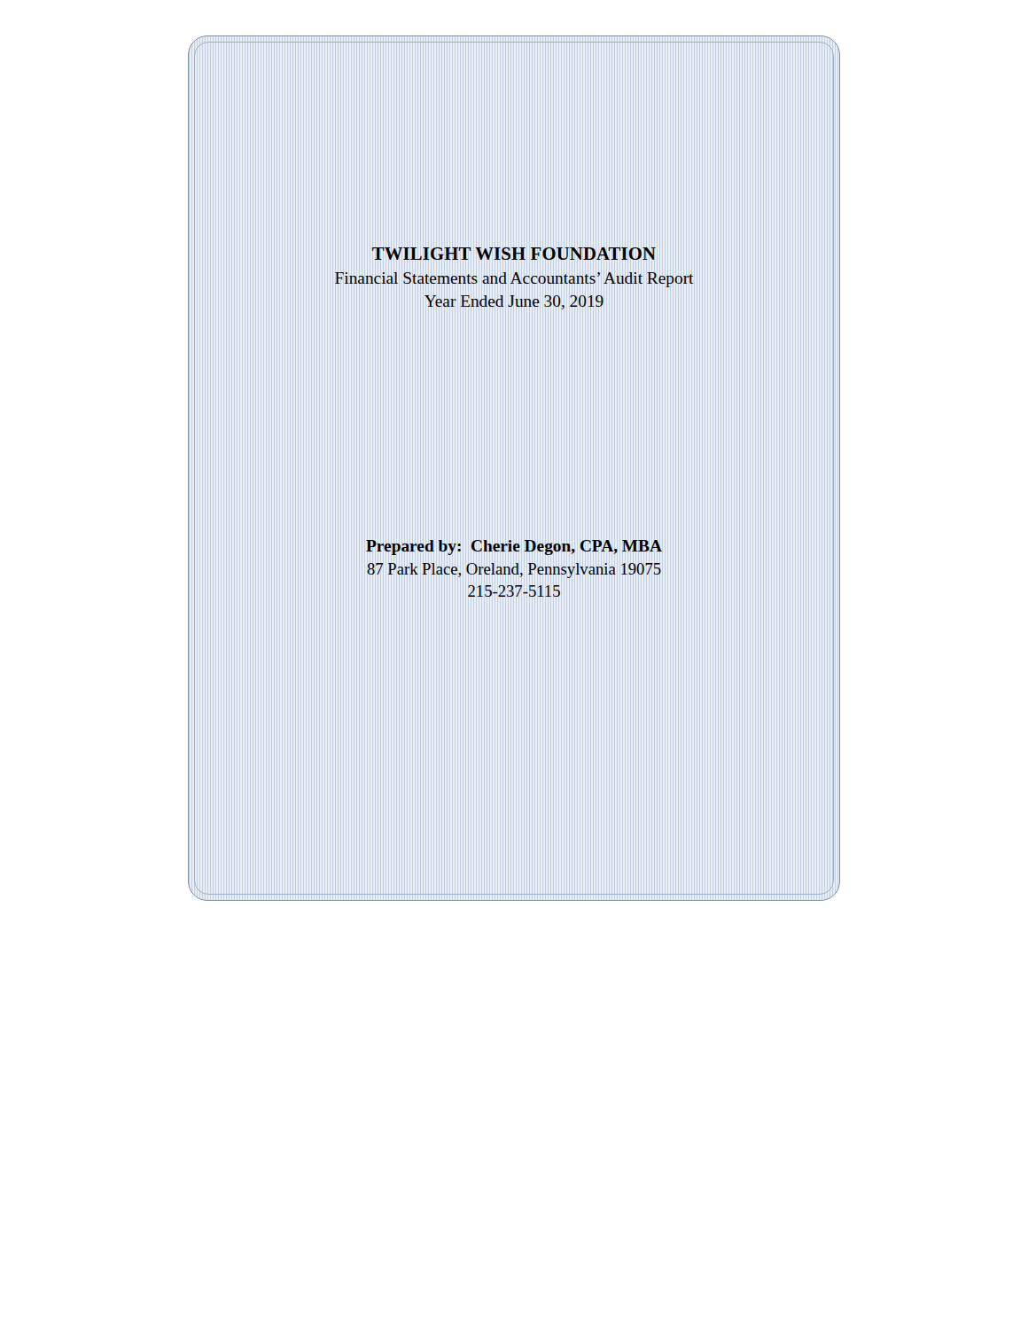TWILIGHT WISH FOUNDATION
Financial Statements and Accountants’ Audit Report
Year Ended June 30, 2019
Prepared by: Cherie Degon, CPA, MBA
87 Park Place, Oreland, Pennsylvania 19075
215-237-5115